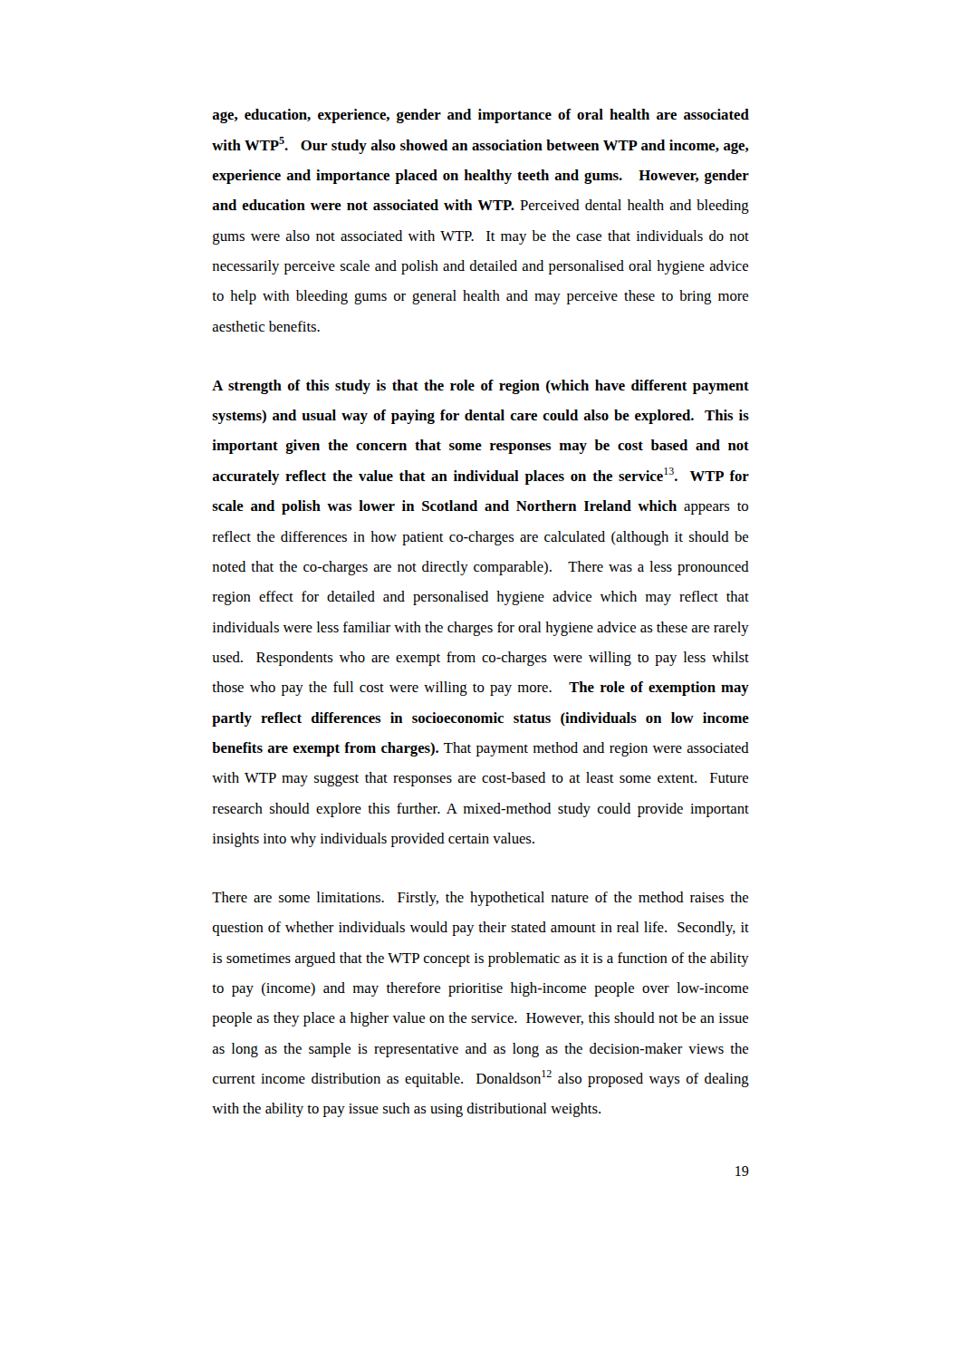age, education, experience, gender and importance of oral health are associated with WTP5. Our study also showed an association between WTP and income, age, experience and importance placed on healthy teeth and gums. However, gender and education were not associated with WTP. Perceived dental health and bleeding gums were also not associated with WTP. It may be the case that individuals do not necessarily perceive scale and polish and detailed and personalised oral hygiene advice to help with bleeding gums or general health and may perceive these to bring more aesthetic benefits.
A strength of this study is that the role of region (which have different payment systems) and usual way of paying for dental care could also be explored. This is important given the concern that some responses may be cost based and not accurately reflect the value that an individual places on the service13. WTP for scale and polish was lower in Scotland and Northern Ireland which appears to reflect the differences in how patient co-charges are calculated (although it should be noted that the co-charges are not directly comparable). There was a less pronounced region effect for detailed and personalised hygiene advice which may reflect that individuals were less familiar with the charges for oral hygiene advice as these are rarely used. Respondents who are exempt from co-charges were willing to pay less whilst those who pay the full cost were willing to pay more. The role of exemption may partly reflect differences in socioeconomic status (individuals on low income benefits are exempt from charges). That payment method and region were associated with WTP may suggest that responses are cost-based to at least some extent. Future research should explore this further. A mixed-method study could provide important insights into why individuals provided certain values.
There are some limitations. Firstly, the hypothetical nature of the method raises the question of whether individuals would pay their stated amount in real life. Secondly, it is sometimes argued that the WTP concept is problematic as it is a function of the ability to pay (income) and may therefore prioritise high-income people over low-income people as they place a higher value on the service. However, this should not be an issue as long as the sample is representative and as long as the decision-maker views the current income distribution as equitable. Donaldson12 also proposed ways of dealing with the ability to pay issue such as using distributional weights.
19